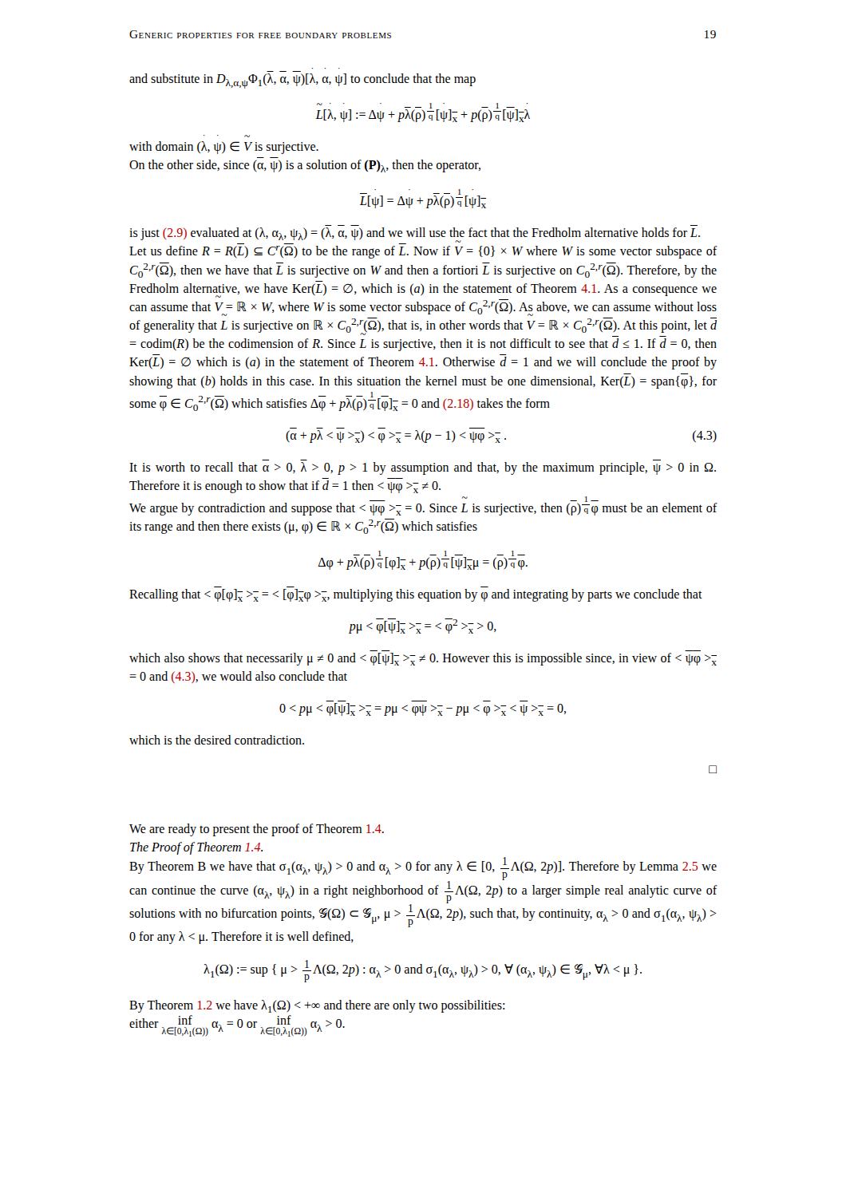Generic properties for free boundary problems 19
and substitute in Dλ,α,ψΦ1(λ, α, ψ)[˙λ, ˙α, ˙ψ] to conclude that the map
~L[˙λ, ˙ψ] := Δ˙ψ + pλ(ρ)1 q[˙ψ]x + p(ρ)1 q[ψ]x˙λ
with domain (˙λ, ˙ψ) ∈ ~V is surjective.
On the other side, since (α, ψ) is a solution of (P)λ, then the operator,
L[˙ψ] = Δ˙ψ + pλ(ρ)1 q[˙ψ]x
is just (2.9) evaluated at (λ, αλ, ψλ) = (λ, α, ψ) and we will use the fact that the Fredholm alternative holds for L.
Let us define R = R(L) ⊆ Cr(Ω) to be the range of L. Now if ~V = {0} × W where W is some vector subspace of C02,r(Ω), then we have that L is surjective on W and then a fortiori L is surjective on C02,r(Ω). Therefore, by the Fredholm alternative, we have Ker(L) = ∅, which is (a) in the statement of Theorem 4.1. As a consequence we can assume that ~V = ℝ × W, where W is some vector subspace of C02,r(Ω). As above, we can assume without loss of generality that ~L is surjective on ℝ × C02,r(Ω), that is, in other words that ~V = ℝ × C02,r(Ω). At this point, let d = codim(R) be the codimension of R. Since ~L is surjective, then it is not difficult to see that d ≤ 1. If d = 0, then Ker(L) = ∅ which is (a) in the statement of Theorem 4.1. Otherwise d = 1 and we will conclude the proof by showing that (b) holds in this case. In this situation the kernel must be one dimensional, Ker(L) = span{φ}, for some φ ∈ C02,r(Ω) which satisfies Δφ + pλ(ρ)1 q[φ]x = 0 and (2.18) takes the form
(α + pλ < ψ >x) < φ >x = λ(p − 1) < ψφ >x .
(4.3)
It is worth to recall that α > 0, λ > 0, p > 1 by assumption and that, by the maximum principle, ψ > 0 in Ω. Therefore it is enough to show that if d = 1 then < ψφ >x ≠ 0.
We argue by contradiction and suppose that < ψφ >x = 0. Since ~L is surjective, then (ρ)1 qφ must be an element of its range and then there exists (μ, φ) ∈ ℝ × C02,r(Ω) which satisfies
Δφ + pλ(ρ)1 q[φ]x + p(ρ)1 q[ψ]xμ = (ρ)1 qφ.
Recalling that < φ[φ]x >x = < [φ]xφ >x, multiplying this equation by φ and integrating by parts we conclude that
pμ < φ[ψ]x >x = < φ2 >x > 0,
which also shows that necessarily μ ≠ 0 and < φ[ψ]x >x ≠ 0. However this is impossible since, in view of < ψφ >x = 0 and (4.3), we would also conclude that
0 < pμ < φ[ψ]x >x = pμ < φψ >x − pμ < φ >x < ψ >x = 0,
which is the desired contradiction.
□
We are ready to present the proof of Theorem 1.4.
The Proof of Theorem 1.4.
By Theorem B we have that σ1(αλ, ψλ) > 0 and αλ > 0 for any λ ∈ [0, 1 p Λ(Ω, 2p)]. Therefore by Lemma 2.5 we can continue the curve (αλ, ψλ) in a right neighborhood of 1 p Λ(Ω, 2p) to a larger simple real analytic curve of solutions with no bifurcation points, 𝒢(Ω) ⊂ 𝒢μ, μ > 1 p Λ(Ω, 2p), such that, by continuity, αλ > 0 and σ1(αλ, ψλ) > 0 for any λ < μ. Therefore it is well defined,
λ1(Ω) := sup { μ > 1 p Λ(Ω, 2p) : αλ > 0 and σ1(αλ, ψλ) > 0, ∀ (αλ, ψλ) ∈ 𝒢μ, ∀λ < μ }.
By Theorem 1.2 we have λ1(Ω) < +∞ and there are only two possibilities:
either inf λ∈[0,λ1(Ω)) αλ = 0 or inf λ∈[0,λ1(Ω)) αλ > 0.